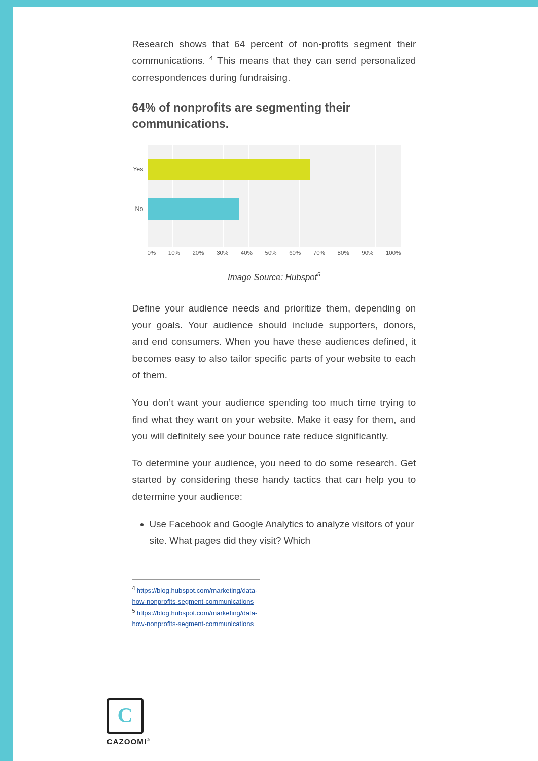Research shows that 64 percent of non-profits segment their communications. 4 This means that they can send personalized correspondences during fundraising.
64% of nonprofits are segmenting their communications.
Yes
No
0% 10% 20% 30% 40% 50% 60% 70% 80% 90% 100%
Image Source: Hubspot5
Define your audience needs and prioritize them, depending on your goals. Your audience should include supporters, donors, and end consumers. When you have these audiences defined, it becomes easy to also tailor specific parts of your website to each of them.
You don’t want your audience spending too much time trying to find what they want on your website. Make it easy for them, and you will definitely see your bounce rate reduce significantly.
To determine your audience, you need to do some research. Get started by considering these handy tactics that can help you to determine your audience:
Use Facebook and Google Analytics to analyze visitors of your site. What pages did they visit? Which
4 https://blog.hubspot.com/marketing/data-how-nonprofits-segment-communications
5 https://blog.hubspot.com/marketing/data-how-nonprofits-segment-communications
C
CAZOOMI®